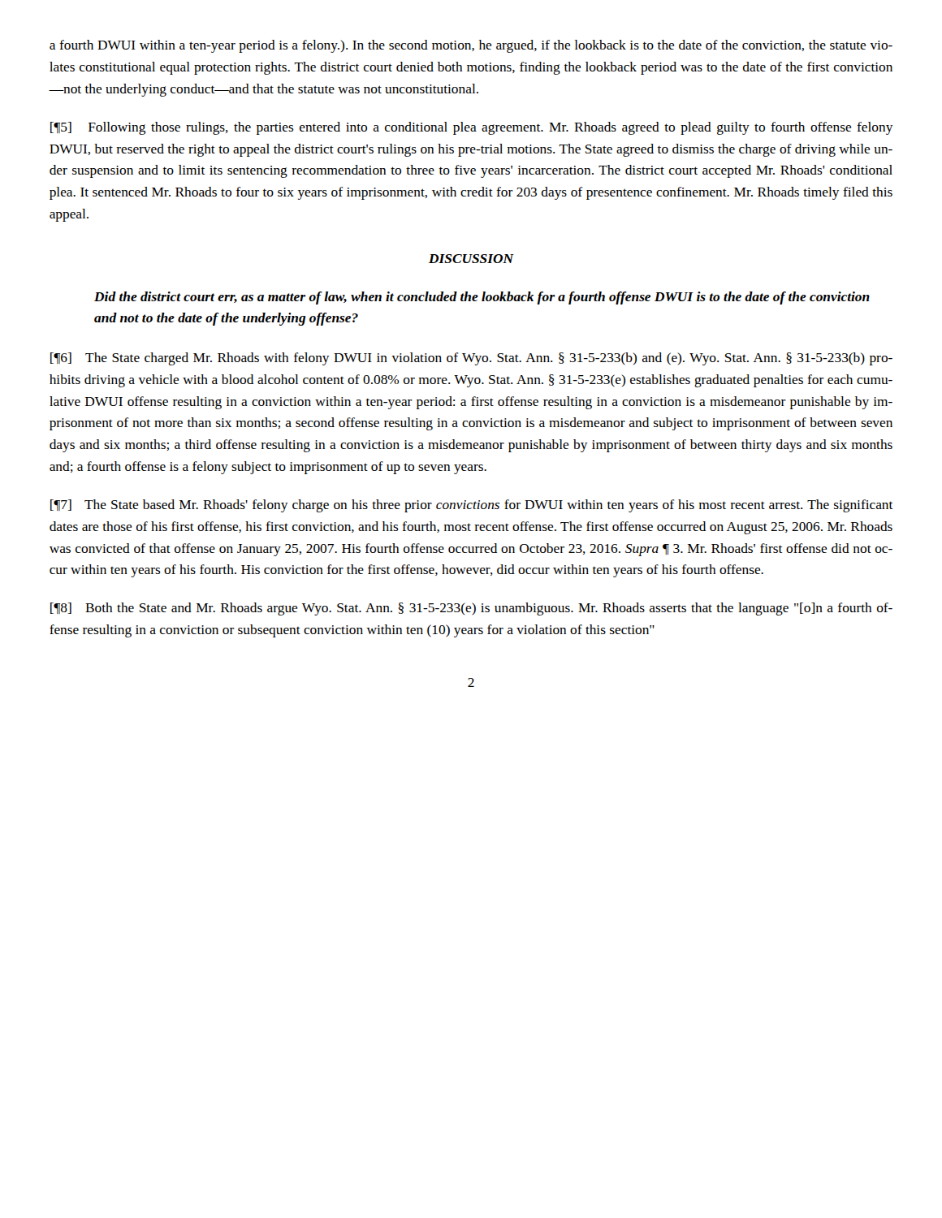a fourth DWUI within a ten-year period is a felony.). In the second motion, he argued, if the lookback is to the date of the conviction, the statute violates constitutional equal protection rights. The district court denied both motions, finding the lookback period was to the date of the first conviction—not the underlying conduct—and that the statute was not unconstitutional.
[¶5] Following those rulings, the parties entered into a conditional plea agreement. Mr. Rhoads agreed to plead guilty to fourth offense felony DWUI, but reserved the right to appeal the district court's rulings on his pre-trial motions. The State agreed to dismiss the charge of driving while under suspension and to limit its sentencing recommendation to three to five years' incarceration. The district court accepted Mr. Rhoads' conditional plea. It sentenced Mr. Rhoads to four to six years of imprisonment, with credit for 203 days of presentence confinement. Mr. Rhoads timely filed this appeal.
DISCUSSION
Did the district court err, as a matter of law, when it concluded the lookback for a fourth offense DWUI is to the date of the conviction and not to the date of the underlying offense?
[¶6] The State charged Mr. Rhoads with felony DWUI in violation of Wyo. Stat. Ann. § 31-5-233(b) and (e). Wyo. Stat. Ann. § 31-5-233(b) prohibits driving a vehicle with a blood alcohol content of 0.08% or more. Wyo. Stat. Ann. § 31-5-233(e) establishes graduated penalties for each cumulative DWUI offense resulting in a conviction within a ten-year period: a first offense resulting in a conviction is a misdemeanor punishable by imprisonment of not more than six months; a second offense resulting in a conviction is a misdemeanor and subject to imprisonment of between seven days and six months; a third offense resulting in a conviction is a misdemeanor punishable by imprisonment of between thirty days and six months and; a fourth offense is a felony subject to imprisonment of up to seven years.
[¶7] The State based Mr. Rhoads' felony charge on his three prior convictions for DWUI within ten years of his most recent arrest. The significant dates are those of his first offense, his first conviction, and his fourth, most recent offense. The first offense occurred on August 25, 2006. Mr. Rhoads was convicted of that offense on January 25, 2007. His fourth offense occurred on October 23, 2016. Supra ¶ 3. Mr. Rhoads' first offense did not occur within ten years of his fourth. His conviction for the first offense, however, did occur within ten years of his fourth offense.
[¶8] Both the State and Mr. Rhoads argue Wyo. Stat. Ann. § 31-5-233(e) is unambiguous. Mr. Rhoads asserts that the language "[o]n a fourth offense resulting in a conviction or subsequent conviction within ten (10) years for a violation of this section"
2